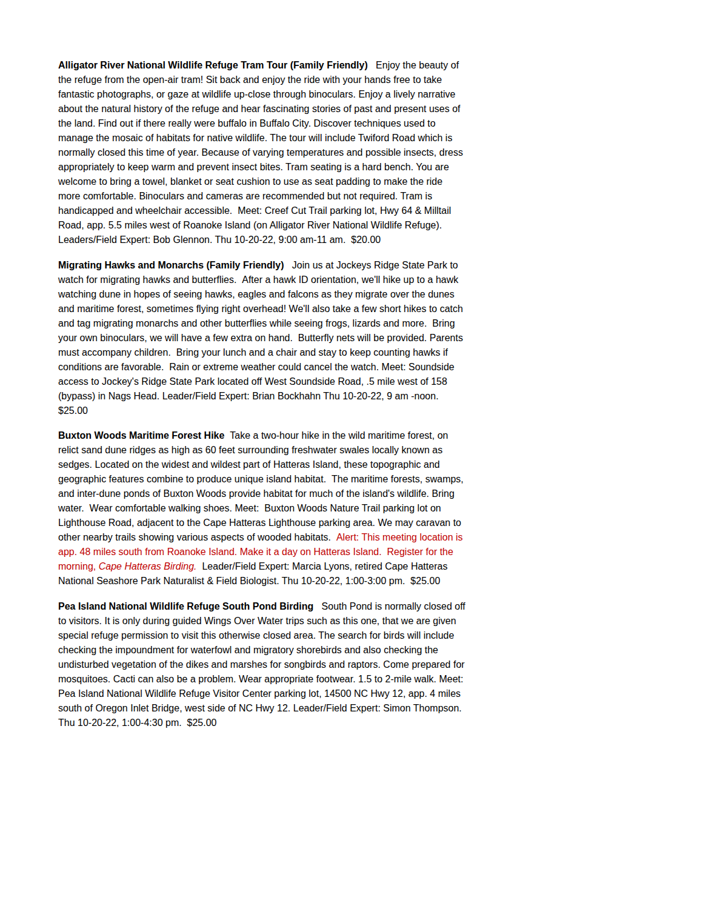Alligator River National Wildlife Refuge Tram Tour (Family Friendly) Enjoy the beauty of the refuge from the open-air tram! Sit back and enjoy the ride with your hands free to take fantastic photographs, or gaze at wildlife up-close through binoculars. Enjoy a lively narrative about the natural history of the refuge and hear fascinating stories of past and present uses of the land. Find out if there really were buffalo in Buffalo City. Discover techniques used to manage the mosaic of habitats for native wildlife. The tour will include Twiford Road which is normally closed this time of year. Because of varying temperatures and possible insects, dress appropriately to keep warm and prevent insect bites. Tram seating is a hard bench. You are welcome to bring a towel, blanket or seat cushion to use as seat padding to make the ride more comfortable. Binoculars and cameras are recommended but not required. Tram is handicapped and wheelchair accessible. Meet: Creef Cut Trail parking lot, Hwy 64 & Milltail Road, app. 5.5 miles west of Roanoke Island (on Alligator River National Wildlife Refuge). Leaders/Field Expert: Bob Glennon. Thu 10-20-22, 9:00 am-11 am. $20.00
Migrating Hawks and Monarchs (Family Friendly) Join us at Jockeys Ridge State Park to watch for migrating hawks and butterflies. After a hawk ID orientation, we'll hike up to a hawk watching dune in hopes of seeing hawks, eagles and falcons as they migrate over the dunes and maritime forest, sometimes flying right overhead! We'll also take a few short hikes to catch and tag migrating monarchs and other butterflies while seeing frogs, lizards and more. Bring your own binoculars, we will have a few extra on hand. Butterfly nets will be provided. Parents must accompany children. Bring your lunch and a chair and stay to keep counting hawks if conditions are favorable. Rain or extreme weather could cancel the watch. Meet: Soundside access to Jockey's Ridge State Park located off West Soundside Road, .5 mile west of 158 (bypass) in Nags Head. Leader/Field Expert: Brian Bockhahn Thu 10-20-22, 9 am -noon. $25.00
Buxton Woods Maritime Forest Hike Take a two-hour hike in the wild maritime forest, on relict sand dune ridges as high as 60 feet surrounding freshwater swales locally known as sedges. Located on the widest and wildest part of Hatteras Island, these topographic and geographic features combine to produce unique island habitat. The maritime forests, swamps, and inter-dune ponds of Buxton Woods provide habitat for much of the island's wildlife. Bring water. Wear comfortable walking shoes. Meet: Buxton Woods Nature Trail parking lot on Lighthouse Road, adjacent to the Cape Hatteras Lighthouse parking area. We may caravan to other nearby trails showing various aspects of wooded habitats. Alert: This meeting location is app. 48 miles south from Roanoke Island. Make it a day on Hatteras Island. Register for the morning, Cape Hatteras Birding. Leader/Field Expert: Marcia Lyons, retired Cape Hatteras National Seashore Park Naturalist & Field Biologist. Thu 10-20-22, 1:00-3:00 pm. $25.00
Pea Island National Wildlife Refuge South Pond Birding South Pond is normally closed off to visitors. It is only during guided Wings Over Water trips such as this one, that we are given special refuge permission to visit this otherwise closed area. The search for birds will include checking the impoundment for waterfowl and migratory shorebirds and also checking the undisturbed vegetation of the dikes and marshes for songbirds and raptors. Come prepared for mosquitoes. Cacti can also be a problem. Wear appropriate footwear. 1.5 to 2-mile walk. Meet: Pea Island National Wildlife Refuge Visitor Center parking lot, 14500 NC Hwy 12, app. 4 miles south of Oregon Inlet Bridge, west side of NC Hwy 12. Leader/Field Expert: Simon Thompson. Thu 10-20-22, 1:00-4:30 pm. $25.00